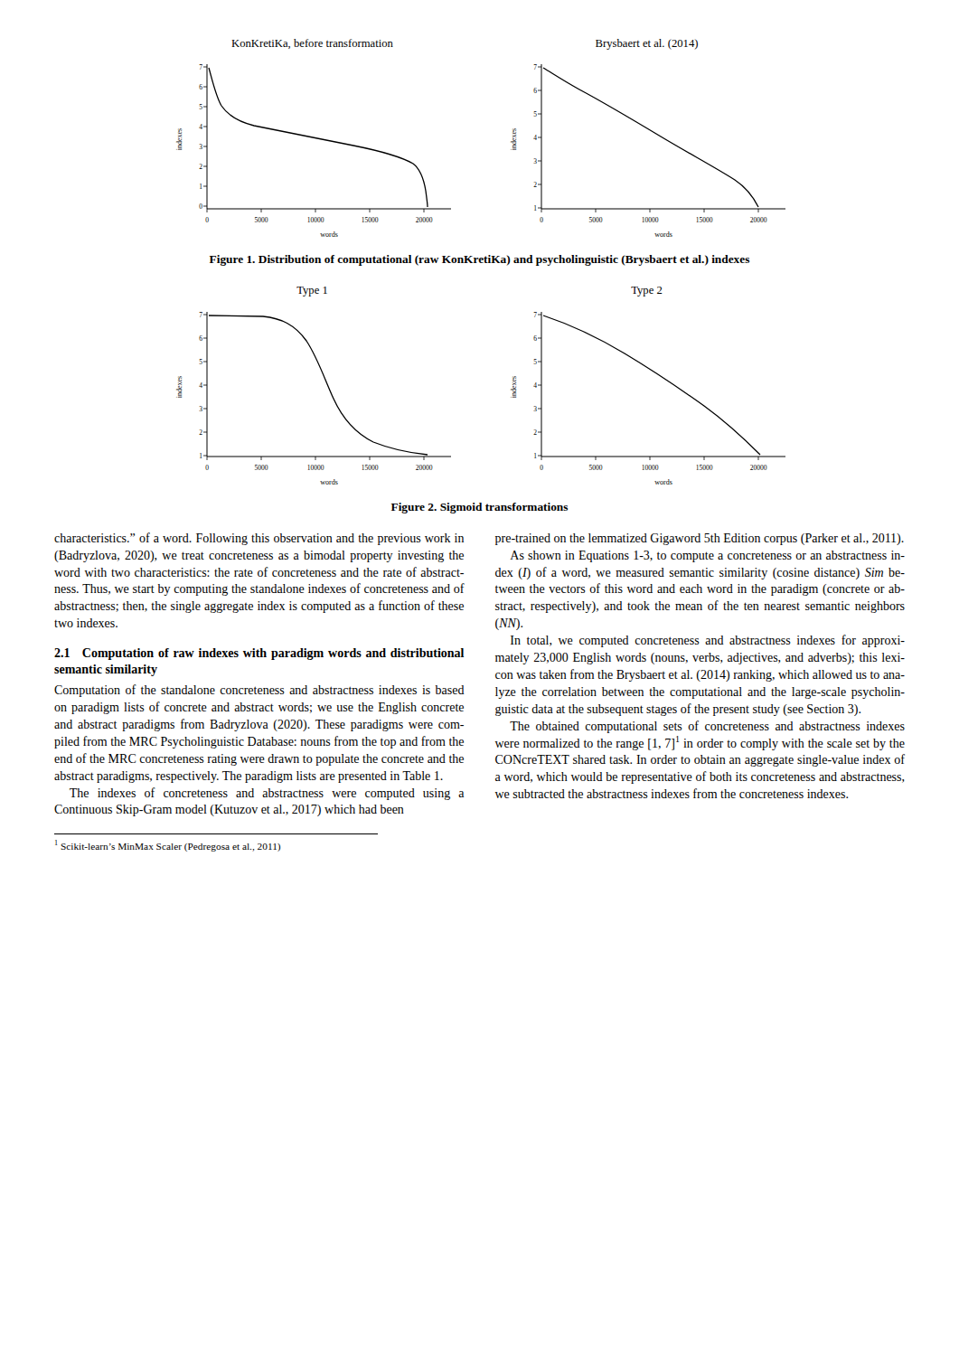KonKretiKa, before transformation
7 6 5 4 3 2 1 0 0 5000 10000 15000 20000 words indexes
Brysbaert et al. (2014)
7 6 5 4 3 2 1 0 5000 10000 15000 20000 words indexes
Figure 1. Distribution of computational (raw KonKretiKa) and psycholinguistic (Brysbaert et al.) indexes
Type 1
7 6 5 4 3 2 1 0 5000 10000 15000 20000 words indexes
Type 2
7 6 5 4 3 2 1 0 5000 10000 15000 20000 words indexes
Figure 2. Sigmoid transformations
characteristics.” of a word. Following this observation and the previous work in (Badryzlova, 2020), we treat concreteness as a bimodal property investing the word with two characteristics: the rate of concreteness and the rate of abstractness. Thus, we start by computing the standalone indexes of concreteness and of abstractness; then, the single aggregate index is computed as a function of these two indexes.
2.1 Computation of raw indexes with paradigm words and distributional semantic similarity
Computation of the standalone concreteness and abstractness indexes is based on paradigm lists of concrete and abstract words; we use the English concrete and abstract paradigms from Badryzlova (2020). These paradigms were compiled from the MRC Psycholinguistic Database: nouns from the top and from the end of the MRC concreteness rating were drawn to populate the concrete and the abstract paradigms, respectively. The paradigm lists are presented in Table 1.
The indexes of concreteness and abstractness were computed using a Continuous Skip-Gram model (Kutuzov et al., 2017) which had been
pre-trained on the lemmatized Gigaword 5th Edition corpus (Parker et al., 2011).
As shown in Equations 1-3, to compute a concreteness or an abstractness index (I) of a word, we measured semantic similarity (cosine distance) Sim between the vectors of this word and each word in the paradigm (concrete or abstract, respectively), and took the mean of the ten nearest semantic neighbors (NN).
In total, we computed concreteness and abstractness indexes for approximately 23,000 English words (nouns, verbs, adjectives, and adverbs); this lexicon was taken from the Brysbaert et al. (2014) ranking, which allowed us to analyze the correlation between the computational and the large-scale psycholinguistic data at the subsequent stages of the present study (see Section 3).
The obtained computational sets of concreteness and abstractness indexes were normalized to the range [1, 7]1 in order to comply with the scale set by the CONcreTEXT shared task. In order to obtain an aggregate single-value index of a word, which would be representative of both its concreteness and abstractness, we subtracted the abstractness indexes from the concreteness indexes.
1 Scikit-learn’s MinMax Scaler (Pedregosa et al., 2011)